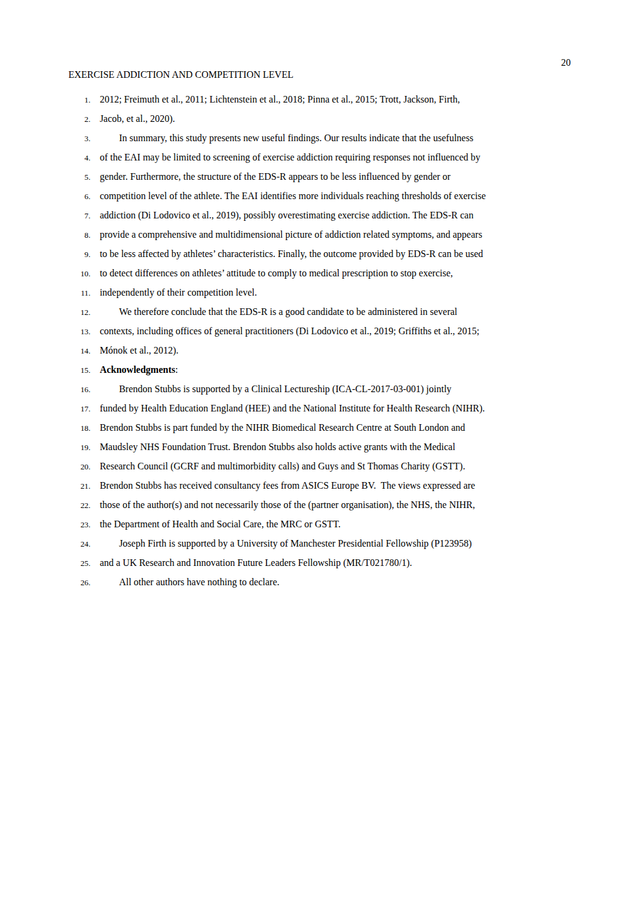20
EXERCISE ADDICTION AND COMPETITION LEVEL
2012; Freimuth et al., 2011; Lichtenstein et al., 2018; Pinna et al., 2015; Trott, Jackson, Firth,
Jacob, et al., 2020).
In summary, this study presents new useful findings. Our results indicate that the usefulness
of the EAI may be limited to screening of exercise addiction requiring responses not influenced by
gender. Furthermore, the structure of the EDS-R appears to be less influenced by gender or
competition level of the athlete. The EAI identifies more individuals reaching thresholds of exercise
addiction (Di Lodovico et al., 2019), possibly overestimating exercise addiction. The EDS-R can
provide a comprehensive and multidimensional picture of addiction related symptoms, and appears
to be less affected by athletes’ characteristics. Finally, the outcome provided by EDS-R can be used
to detect differences on athletes’ attitude to comply to medical prescription to stop exercise,
independently of their competition level.
We therefore conclude that the EDS-R is a good candidate to be administered in several
contexts, including offices of general practitioners (Di Lodovico et al., 2019; Griffiths et al., 2015;
Mónok et al., 2012).
Acknowledgments
:
Brendon Stubbs is supported by a Clinical Lectureship (ICA-CL-2017-03-001) jointly
funded by Health Education England (HEE) and the National Institute for Health Research (NIHR).
Brendon Stubbs is part funded by the NIHR Biomedical Research Centre at South London and
Maudsley NHS Foundation Trust. Brendon Stubbs also holds active grants with the Medical
Research Council (GCRF and multimorbidity calls) and Guys and St Thomas Charity (GSTT).
Brendon Stubbs has received consultancy fees from ASICS Europe BV. The views expressed are
those of the author(s) and not necessarily those of the (partner organisation), the NHS, the NIHR,
the Department of Health and Social Care, the MRC or GSTT.
Joseph Firth is supported by a University of Manchester Presidential Fellowship (P123958)
and a UK Research and Innovation Future Leaders Fellowship (MR/T021780/1).
All other authors have nothing to declare.